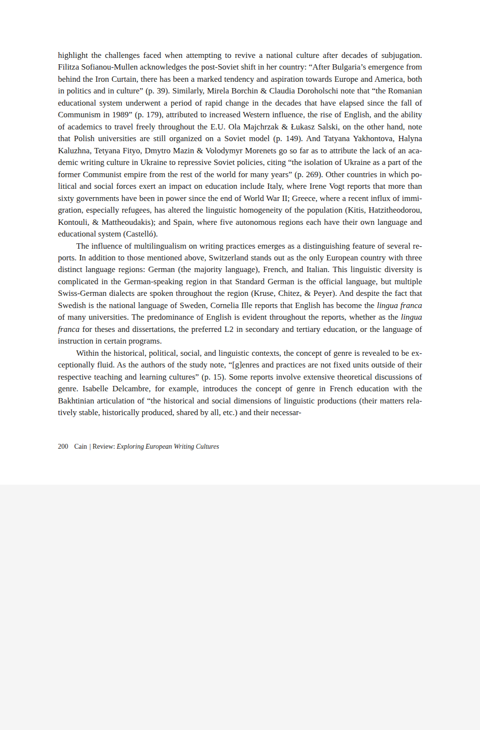highlight the challenges faced when attempting to revive a national culture after decades of subjugation. Filitza Sofianou-Mullen acknowledges the post-Soviet shift in her country: “After Bulgaria’s emergence from behind the Iron Curtain, there has been a marked tendency and aspiration towards Europe and America, both in politics and in culture” (p. 39). Similarly, Mirela Borchin & Claudia Doroholschi note that “the Romanian educational system underwent a period of rapid change in the decades that have elapsed since the fall of Communism in 1989” (p. 179), attributed to increased Western influence, the rise of English, and the ability of academics to travel freely throughout the E.U. Ola Majchrzak & Łukasz Salski, on the other hand, note that Polish universities are still organized on a Soviet model (p. 149). And Tatyana Yakhontova, Halyna Kaluzhna, Tetyana Fityo, Dmytro Mazin & Volodymyr Morenets go so far as to attribute the lack of an academic writing culture in Ukraine to repressive Soviet policies, citing “the isolation of Ukraine as a part of the former Communist empire from the rest of the world for many years” (p. 269). Other countries in which political and social forces exert an impact on education include Italy, where Irene Vogt reports that more than sixty governments have been in power since the end of World War II; Greece, where a recent influx of immigration, especially refugees, has altered the linguistic homogeneity of the population (Kitis, Hatzitheodorou, Kontouli, & Mattheoudakis); and Spain, where five autonomous regions each have their own language and educational system (Castelló).
The influence of multilingualism on writing practices emerges as a distinguishing feature of several reports. In addition to those mentioned above, Switzerland stands out as the only European country with three distinct language regions: German (the majority language), French, and Italian. This linguistic diversity is complicated in the German-speaking region in that Standard German is the official language, but multiple Swiss-German dialects are spoken throughout the region (Kruse, Chitez, & Peyer). And despite the fact that Swedish is the national language of Sweden, Cornelia Ille reports that English has become the lingua franca of many universities. The predominance of English is evident throughout the reports, whether as the lingua franca for theses and dissertations, the preferred L2 in secondary and tertiary education, or the language of instruction in certain programs.
Within the historical, political, social, and linguistic contexts, the concept of genre is revealed to be exceptionally fluid. As the authors of the study note, “[g]enres and practices are not fixed units outside of their respective teaching and learning cultures” (p. 15). Some reports involve extensive theoretical discussions of genre. Isabelle Delcambre, for example, introduces the concept of genre in French education with the Bakhtinian articulation of “the historical and social dimensions of linguistic productions (their matters relatively stable, historically produced, shared by all, etc.) and their necessar-
200 Cain| Review: Exploring European Writing Cultures